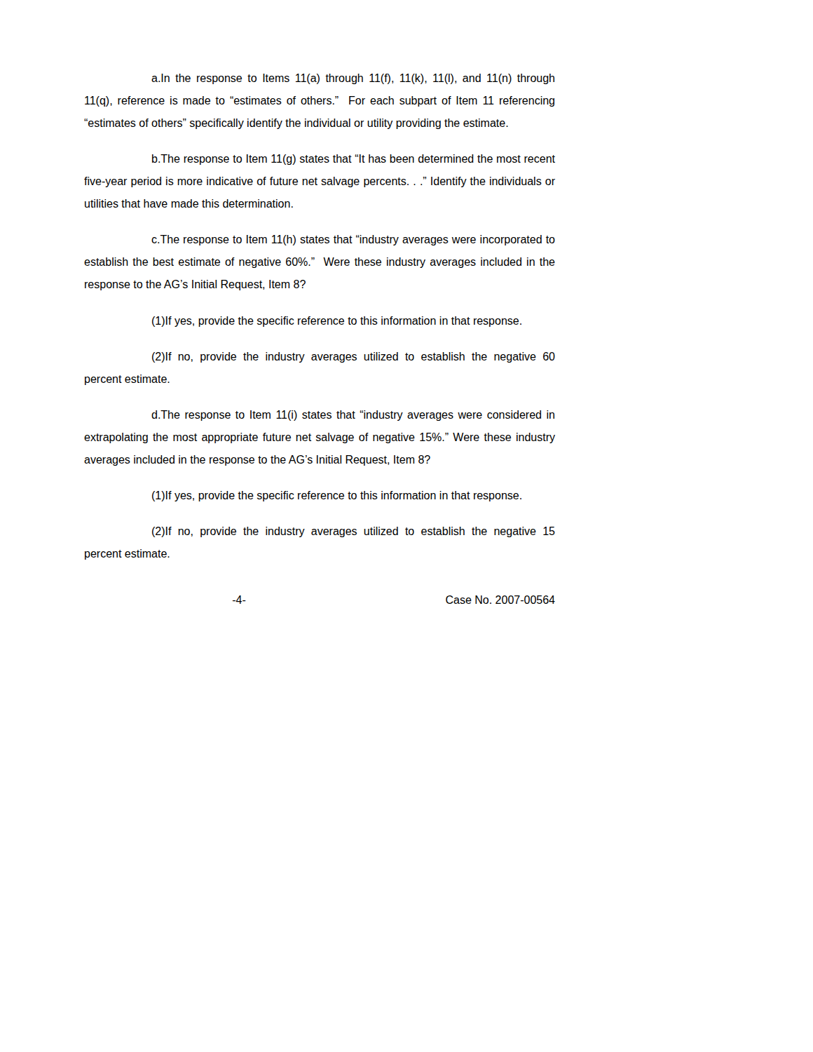a. In the response to Items 11(a) through 11(f), 11(k), 11(l), and 11(n) through 11(q), reference is made to “estimates of others.” For each subpart of Item 11 referencing “estimates of others” specifically identify the individual or utility providing the estimate.
b. The response to Item 11(g) states that “It has been determined the most recent five-year period is more indicative of future net salvage percents. . .” Identify the individuals or utilities that have made this determination.
c. The response to Item 11(h) states that “industry averages were incorporated to establish the best estimate of negative 60%.” Were these industry averages included in the response to the AG’s Initial Request, Item 8?
(1) If yes, provide the specific reference to this information in that response.
(2) If no, provide the industry averages utilized to establish the negative 60 percent estimate.
d. The response to Item 11(i) states that “industry averages were considered in extrapolating the most appropriate future net salvage of negative 15%.” Were these industry averages included in the response to the AG’s Initial Request, Item 8?
(1) If yes, provide the specific reference to this information in that response.
(2) If no, provide the industry averages utilized to establish the negative 15 percent estimate.
-4- Case No. 2007-00564